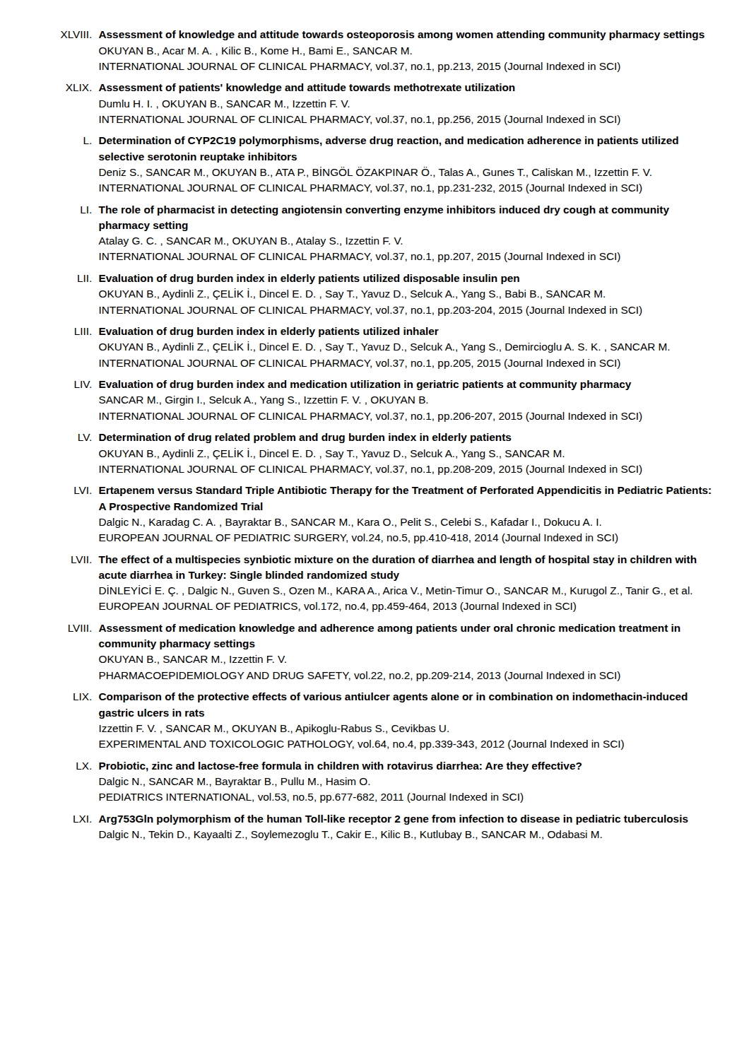XLVIII.
Assessment of knowledge and attitude towards osteoporosis among women attending community pharmacy settings
OKUYAN B., Acar M. A. , Kilic B., Kome H., Bami E., SANCAR M.
INTERNATIONAL JOURNAL OF CLINICAL PHARMACY, vol.37, no.1, pp.213, 2015 (Journal Indexed in SCI)
XLIX.
Assessment of patients' knowledge and attitude towards methotrexate utilization
Dumlu H. I. , OKUYAN B., SANCAR M., Izzettin F. V.
INTERNATIONAL JOURNAL OF CLINICAL PHARMACY, vol.37, no.1, pp.256, 2015 (Journal Indexed in SCI)
L.
Determination of CYP2C19 polymorphisms, adverse drug reaction, and medication adherence in patients utilized selective serotonin reuptake inhibitors
Deniz S., SANCAR M., OKUYAN B., ATA P., BİNGÖL ÖZAKPINAR Ö., Talas A., Gunes T., Caliskan M., Izzettin F. V.
INTERNATIONAL JOURNAL OF CLINICAL PHARMACY, vol.37, no.1, pp.231-232, 2015 (Journal Indexed in SCI)
LI.
The role of pharmacist in detecting angiotensin converting enzyme inhibitors induced dry cough at community pharmacy setting
Atalay G. C. , SANCAR M., OKUYAN B., Atalay S., Izzettin F. V.
INTERNATIONAL JOURNAL OF CLINICAL PHARMACY, vol.37, no.1, pp.207, 2015 (Journal Indexed in SCI)
LII.
Evaluation of drug burden index in elderly patients utilized disposable insulin pen
OKUYAN B., Aydinli Z., ÇELİK İ., Dincel E. D. , Say T., Yavuz D., Selcuk A., Yang S., Babi B., SANCAR M.
INTERNATIONAL JOURNAL OF CLINICAL PHARMACY, vol.37, no.1, pp.203-204, 2015 (Journal Indexed in SCI)
LIII.
Evaluation of drug burden index in elderly patients utilized inhaler
OKUYAN B., Aydinli Z., ÇELİK İ., Dincel E. D. , Say T., Yavuz D., Selcuk A., Yang S., Demircioglu A. S. K. , SANCAR M.
INTERNATIONAL JOURNAL OF CLINICAL PHARMACY, vol.37, no.1, pp.205, 2015 (Journal Indexed in SCI)
LIV.
Evaluation of drug burden index and medication utilization in geriatric patients at community pharmacy
SANCAR M., Girgin I., Selcuk A., Yang S., Izzettin F. V. , OKUYAN B.
INTERNATIONAL JOURNAL OF CLINICAL PHARMACY, vol.37, no.1, pp.206-207, 2015 (Journal Indexed in SCI)
LV.
Determination of drug related problem and drug burden index in elderly patients
OKUYAN B., Aydinli Z., ÇELİK İ., Dincel E. D. , Say T., Yavuz D., Selcuk A., Yang S., SANCAR M.
INTERNATIONAL JOURNAL OF CLINICAL PHARMACY, vol.37, no.1, pp.208-209, 2015 (Journal Indexed in SCI)
LVI.
Ertapenem versus Standard Triple Antibiotic Therapy for the Treatment of Perforated Appendicitis in Pediatric Patients: A Prospective Randomized Trial
Dalgic N., Karadag C. A. , Bayraktar B., SANCAR M., Kara O., Pelit S., Celebi S., Kafadar I., Dokucu A. I.
EUROPEAN JOURNAL OF PEDIATRIC SURGERY, vol.24, no.5, pp.410-418, 2014 (Journal Indexed in SCI)
LVII.
The effect of a multispecies synbiotic mixture on the duration of diarrhea and length of hospital stay in children with acute diarrhea in Turkey: Single blinded randomized study
DİNLEYİCİ E. Ç. , Dalgic N., Guven S., Ozen M., KARA A., Arica V., Metin-Timur O., SANCAR M., Kurugol Z., Tanir G., et al.
EUROPEAN JOURNAL OF PEDIATRICS, vol.172, no.4, pp.459-464, 2013 (Journal Indexed in SCI)
LVIII.
Assessment of medication knowledge and adherence among patients under oral chronic medication treatment in community pharmacy settings
OKUYAN B., SANCAR M., Izzettin F. V.
PHARMACOEPIDEMIOLOGY AND DRUG SAFETY, vol.22, no.2, pp.209-214, 2013 (Journal Indexed in SCI)
LIX.
Comparison of the protective effects of various antiulcer agents alone or in combination on indomethacin-induced gastric ulcers in rats
Izzettin F. V. , SANCAR M., OKUYAN B., Apikoglu-Rabus S., Cevikbas U.
EXPERIMENTAL AND TOXICOLOGIC PATHOLOGY, vol.64, no.4, pp.339-343, 2012 (Journal Indexed in SCI)
LX.
Probiotic, zinc and lactose-free formula in children with rotavirus diarrhea: Are they effective?
Dalgic N., SANCAR M., Bayraktar B., Pullu M., Hasim O.
PEDIATRICS INTERNATIONAL, vol.53, no.5, pp.677-682, 2011 (Journal Indexed in SCI)
LXI.
Arg753Gln polymorphism of the human Toll-like receptor 2 gene from infection to disease in pediatric tuberculosis
Dalgic N., Tekin D., Kayaalti Z., Soylemezoglu T., Cakir E., Kilic B., Kutlubay B., SANCAR M., Odabasi M.